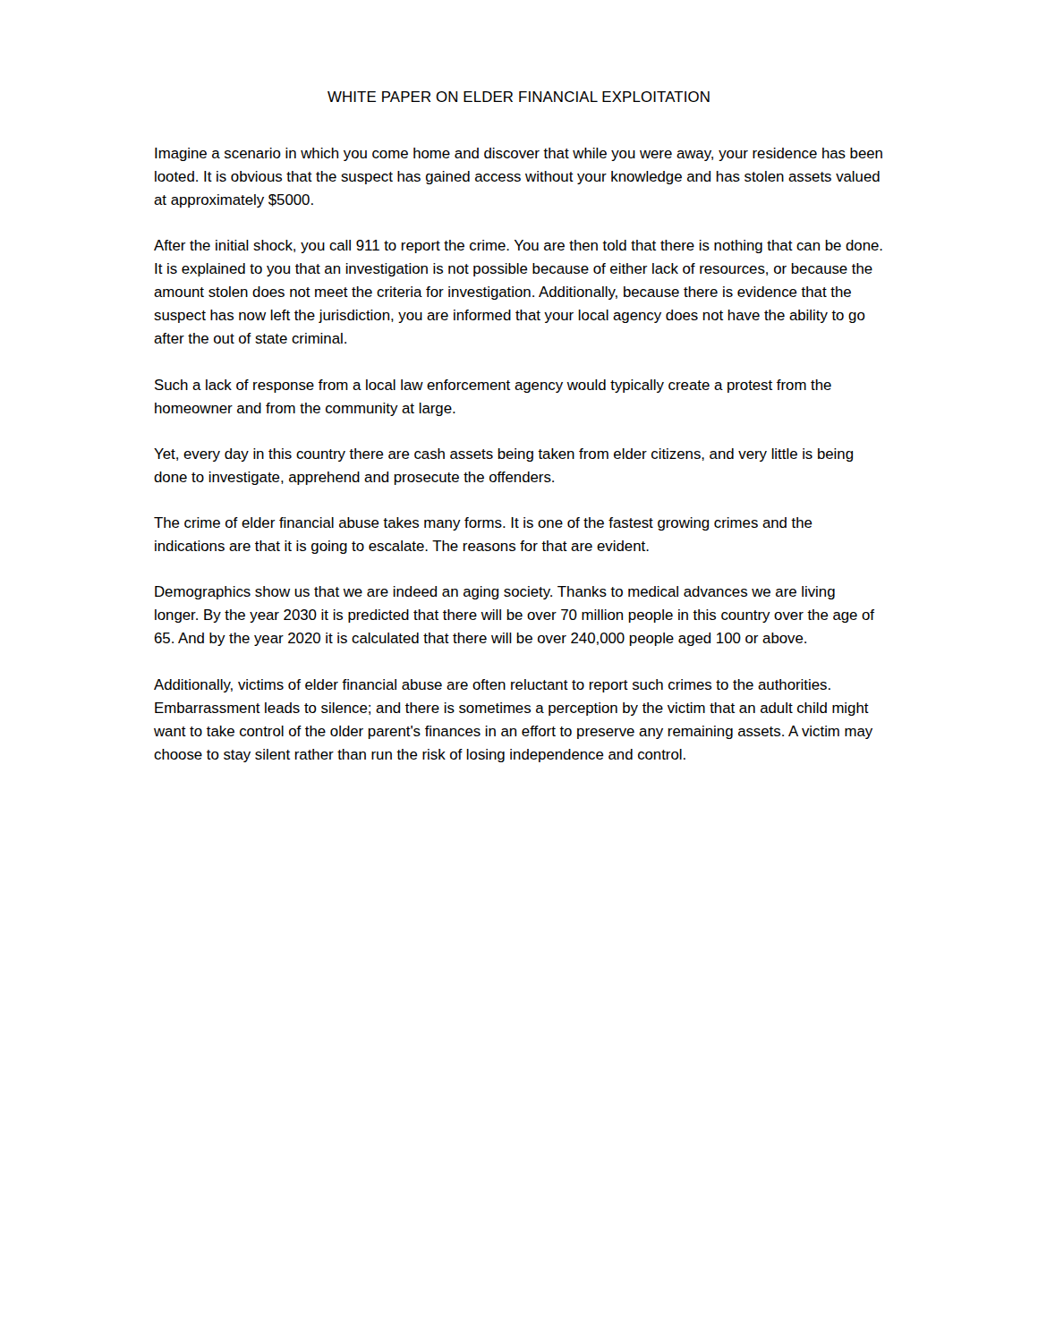WHITE PAPER ON ELDER FINANCIAL EXPLOITATION
Imagine a scenario in which you come home and discover that while you were away, your residence has been looted. It is obvious that the suspect has gained access without your knowledge and has stolen assets valued at approximately $5000.
After the initial shock, you call 911 to report the crime. You are then told that there is nothing that can be done. It is explained to you that an investigation is not possible because of either lack of resources, or because the amount stolen does not meet the criteria for investigation. Additionally, because there is evidence that the suspect has now left the jurisdiction, you are informed that your local agency does not have the ability to go after the out of state criminal.
Such a lack of response from a local law enforcement agency would typically create a protest from the homeowner and from the community at large.
Yet, every day in this country there are cash assets being taken from elder citizens, and very little is being done to investigate, apprehend and prosecute the offenders.
The crime of elder financial abuse takes many forms. It is one of the fastest growing crimes and the indications are that it is going to escalate. The reasons for that are evident.
Demographics show us that we are indeed an aging society. Thanks to medical advances we are living longer. By the year 2030 it is predicted that there will be over 70 million people in this country over the age of 65. And by the year 2020 it is calculated that there will be over 240,000 people aged 100 or above.
Additionally, victims of elder financial abuse are often reluctant to report such crimes to the authorities. Embarrassment leads to silence; and there is sometimes a perception by the victim that an adult child might want to take control of the older parent's finances in an effort to preserve any remaining assets. A victim may choose to stay silent rather than run the risk of losing independence and control.